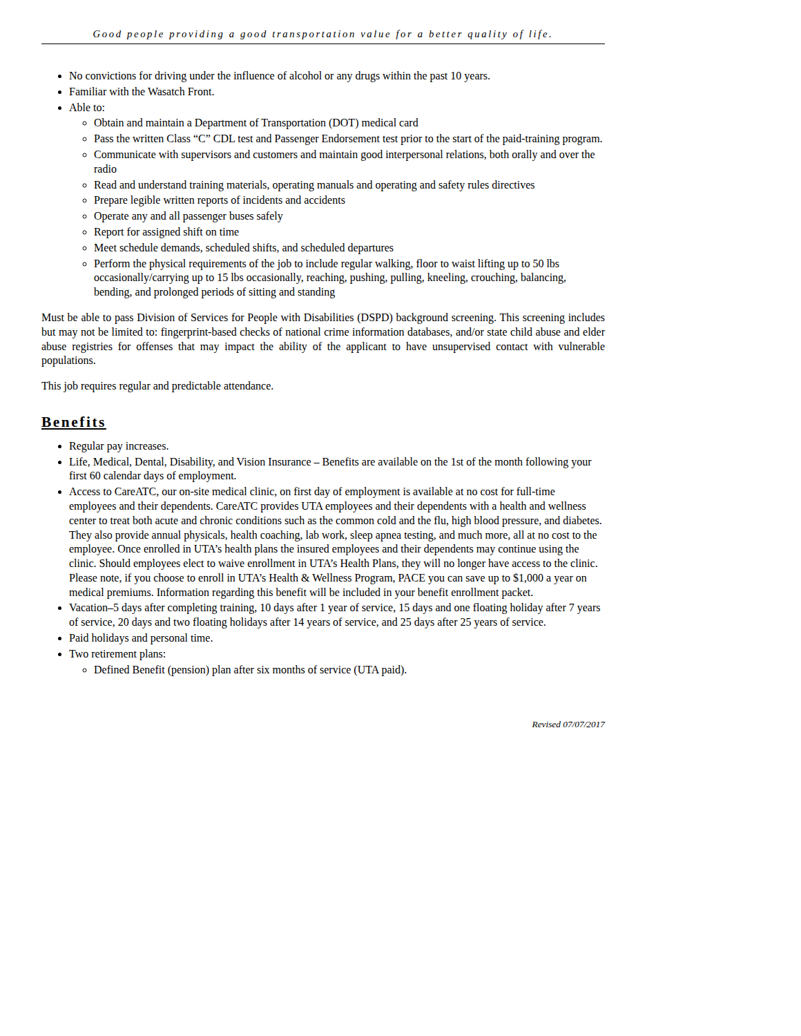Good people providing a good transportation value for a better quality of life.
No convictions for driving under the influence of alcohol or any drugs within the past 10 years.
Familiar with the Wasatch Front.
Able to:
Obtain and maintain a Department of Transportation (DOT) medical card
Pass the written Class “C” CDL test and Passenger Endorsement test prior to the start of the paid-training program.
Communicate with supervisors and customers and maintain good interpersonal relations, both orally and over the radio
Read and understand training materials, operating manuals and operating and safety rules directives
Prepare legible written reports of incidents and accidents
Operate any and all passenger buses safely
Report for assigned shift on time
Meet schedule demands, scheduled shifts, and scheduled departures
Perform the physical requirements of the job to include regular walking, floor to waist lifting up to 50 lbs occasionally/carrying up to 15 lbs occasionally, reaching, pushing, pulling, kneeling, crouching, balancing, bending, and prolonged periods of sitting and standing
Must be able to pass Division of Services for People with Disabilities (DSPD) background screening. This screening includes but may not be limited to: fingerprint-based checks of national crime information databases, and/or state child abuse and elder abuse registries for offenses that may impact the ability of the applicant to have unsupervised contact with vulnerable populations.
This job requires regular and predictable attendance.
Benefits
Regular pay increases.
Life, Medical, Dental, Disability, and Vision Insurance – Benefits are available on the 1st of the month following your first 60 calendar days of employment.
Access to CareATC, our on-site medical clinic, on first day of employment is available at no cost for full-time employees and their dependents. CareATC provides UTA employees and their dependents with a health and wellness center to treat both acute and chronic conditions such as the common cold and the flu, high blood pressure, and diabetes. They also provide annual physicals, health coaching, lab work, sleep apnea testing, and much more, all at no cost to the employee. Once enrolled in UTA’s health plans the insured employees and their dependents may continue using the clinic. Should employees elect to waive enrollment in UTA’s Health Plans, they will no longer have access to the clinic. Please note, if you choose to enroll in UTA’s Health & Wellness Program, PACE you can save up to $1,000 a year on medical premiums. Information regarding this benefit will be included in your benefit enrollment packet.
Vacation–5 days after completing training, 10 days after 1 year of service, 15 days and one floating holiday after 7 years of service, 20 days and two floating holidays after 14 years of service, and 25 days after 25 years of service.
Paid holidays and personal time.
Two retirement plans:
Defined Benefit (pension) plan after six months of service (UTA paid).
Revised 07/07/2017